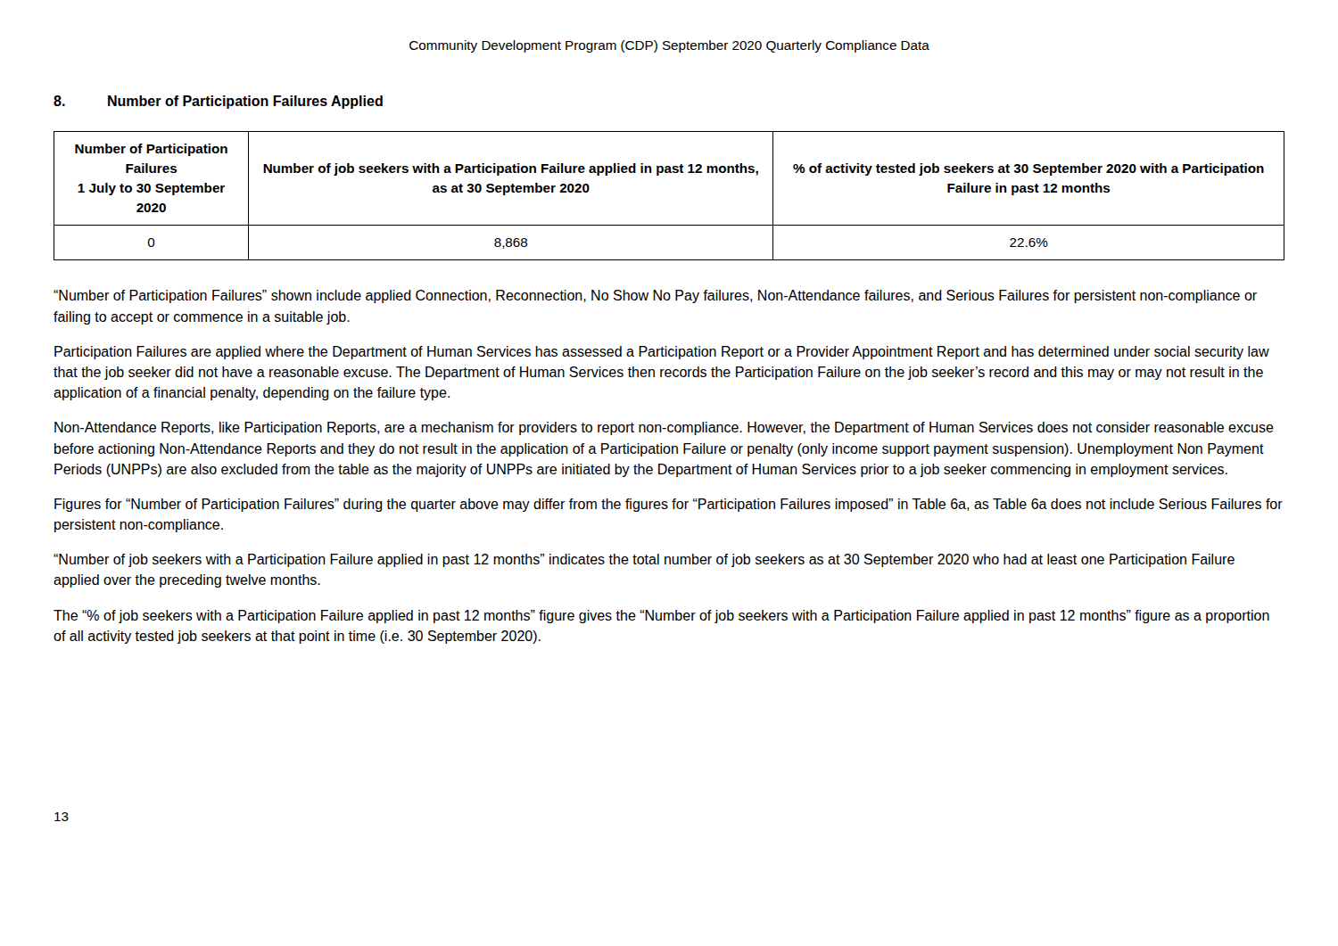Community Development Program (CDP) September 2020 Quarterly Compliance Data
8. Number of Participation Failures Applied
| Number of Participation Failures 1 July to 30 September 2020 | Number of job seekers with a Participation Failure applied in past 12 months, as at 30 September 2020 | % of activity tested job seekers at 30 September 2020 with a Participation Failure in past 12 months |
| --- | --- | --- |
| 0 | 8,868 | 22.6% |
“Number of Participation Failures” shown include applied Connection, Reconnection, No Show No Pay failures, Non-Attendance failures, and Serious Failures for persistent non-compliance or failing to accept or commence in a suitable job.
Participation Failures are applied where the Department of Human Services has assessed a Participation Report or a Provider Appointment Report and has determined under social security law that the job seeker did not have a reasonable excuse. The Department of Human Services then records the Participation Failure on the job seeker’s record and this may or may not result in the application of a financial penalty, depending on the failure type.
Non-Attendance Reports, like Participation Reports, are a mechanism for providers to report non-compliance. However, the Department of Human Services does not consider reasonable excuse before actioning Non-Attendance Reports and they do not result in the application of a Participation Failure or penalty (only income support payment suspension). Unemployment Non Payment Periods (UNPPs) are also excluded from the table as the majority of UNPPs are initiated by the Department of Human Services prior to a job seeker commencing in employment services.
Figures for “Number of Participation Failures” during the quarter above may differ from the figures for “Participation Failures imposed” in Table 6a, as Table 6a does not include Serious Failures for persistent non-compliance.
“Number of job seekers with a Participation Failure applied in past 12 months” indicates the total number of job seekers as at 30 September 2020 who had at least one Participation Failure applied over the preceding twelve months.
The “% of job seekers with a Participation Failure applied in past 12 months” figure gives the “Number of job seekers with a Participation Failure applied in past 12 months” figure as a proportion of all activity tested job seekers at that point in time (i.e. 30 September 2020).
13